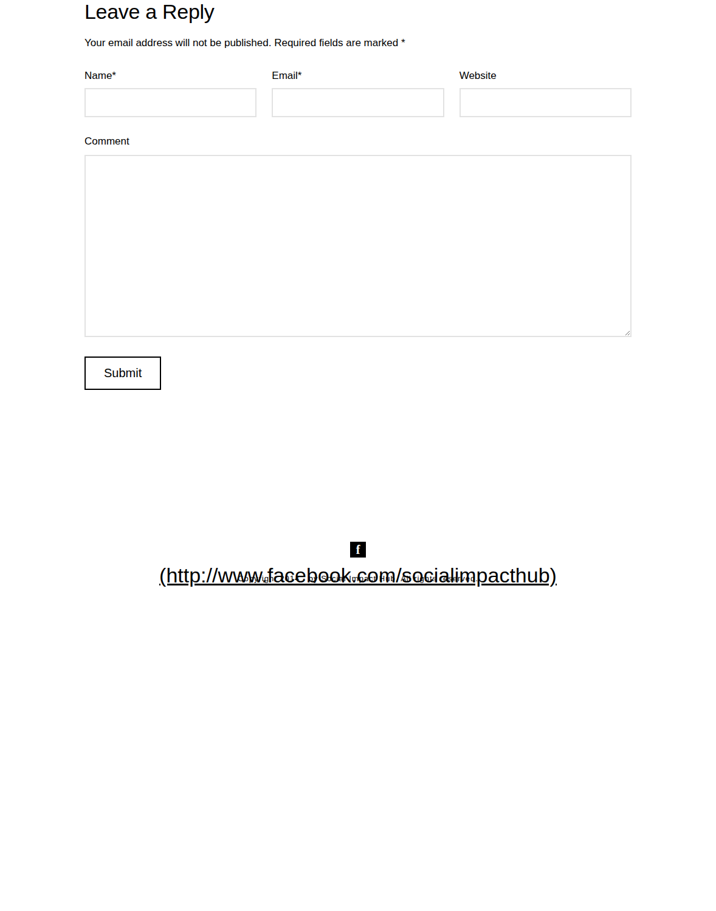Leave a Reply
Your email address will not be published. Required fields are marked *
Name*
Email*
Website
Comment
f (http://www.facebook.com/socialimpacthub)
Copyright 2014 - by Social Impact Hub. All rights reserved.